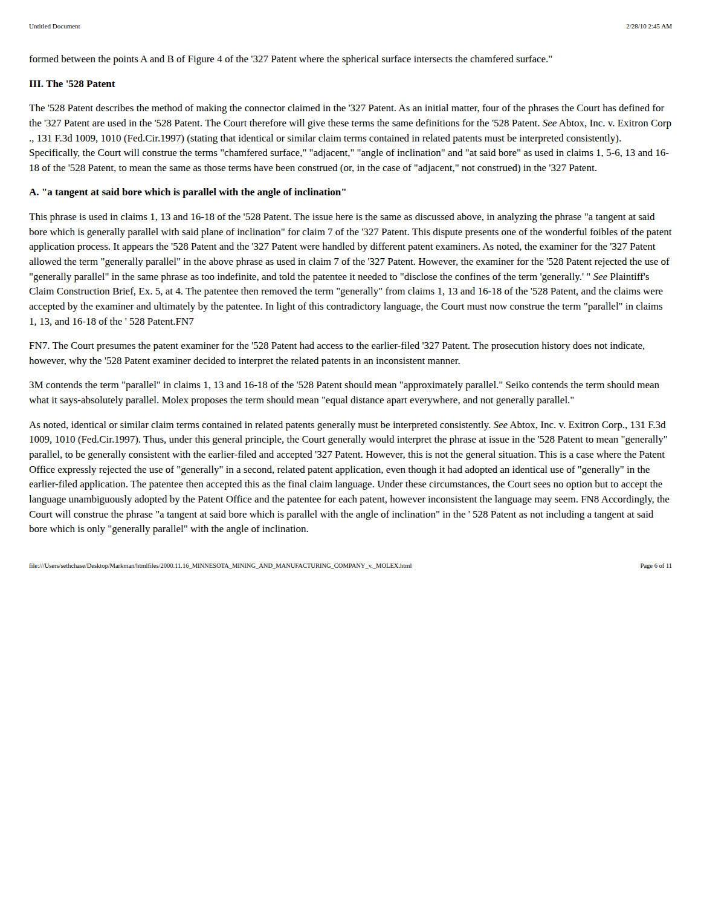Untitled Document 2/28/10 2:45 AM
formed between the points A and B of Figure 4 of the '327 Patent where the spherical surface intersects the chamfered surface."
III. The '528 Patent
The '528 Patent describes the method of making the connector claimed in the '327 Patent. As an initial matter, four of the phrases the Court has defined for the '327 Patent are used in the '528 Patent. The Court therefore will give these terms the same definitions for the '528 Patent. See Abtox, Inc. v. Exitron Corp ., 131 F.3d 1009, 1010 (Fed.Cir.1997) (stating that identical or similar claim terms contained in related patents must be interpreted consistently). Specifically, the Court will construe the terms "chamfered surface," "adjacent," "angle of inclination" and "at said bore" as used in claims 1, 5-6, 13 and 16-18 of the '528 Patent, to mean the same as those terms have been construed (or, in the case of "adjacent," not construed) in the '327 Patent.
A. "a tangent at said bore which is parallel with the angle of inclination"
This phrase is used in claims 1, 13 and 16-18 of the '528 Patent. The issue here is the same as discussed above, in analyzing the phrase "a tangent at said bore which is generally parallel with said plane of inclination" for claim 7 of the '327 Patent. This dispute presents one of the wonderful foibles of the patent application process. It appears the '528 Patent and the '327 Patent were handled by different patent examiners. As noted, the examiner for the '327 Patent allowed the term "generally parallel" in the above phrase as used in claim 7 of the '327 Patent. However, the examiner for the '528 Patent rejected the use of "generally parallel" in the same phrase as too indefinite, and told the patentee it needed to "disclose the confines of the term 'generally.' " See Plaintiff's Claim Construction Brief, Ex. 5, at 4. The patentee then removed the term "generally" from claims 1, 13 and 16-18 of the '528 Patent, and the claims were accepted by the examiner and ultimately by the patentee. In light of this contradictory language, the Court must now construe the term "parallel" in claims 1, 13, and 16-18 of the ' 528 Patent.FN7
FN7. The Court presumes the patent examiner for the '528 Patent had access to the earlier-filed '327 Patent. The prosecution history does not indicate, however, why the '528 Patent examiner decided to interpret the related patents in an inconsistent manner.
3M contends the term "parallel" in claims 1, 13 and 16-18 of the '528 Patent should mean "approximately parallel." Seiko contends the term should mean what it says-absolutely parallel. Molex proposes the term should mean "equal distance apart everywhere, and not generally parallel."
As noted, identical or similar claim terms contained in related patents generally must be interpreted consistently. See Abtox, Inc. v. Exitron Corp., 131 F.3d 1009, 1010 (Fed.Cir.1997). Thus, under this general principle, the Court generally would interpret the phrase at issue in the '528 Patent to mean "generally" parallel, to be generally consistent with the earlier-filed and accepted '327 Patent. However, this is not the general situation. This is a case where the Patent Office expressly rejected the use of "generally" in a second, related patent application, even though it had adopted an identical use of "generally" in the earlier-filed application. The patentee then accepted this as the final claim language. Under these circumstances, the Court sees no option but to accept the language unambiguously adopted by the Patent Office and the patentee for each patent, however inconsistent the language may seem. FN8 Accordingly, the Court will construe the phrase "a tangent at said bore which is parallel with the angle of inclination" in the ' 528 Patent as not including a tangent at said bore which is only "generally parallel" with the angle of inclination.
file:///Users/sethchase/Desktop/Markman/htmlfiles/2000.11.16_MINNESOTA_MINING_AND_MANUFACTURING_COMPANY_v._MOLEX.html Page 6 of 11